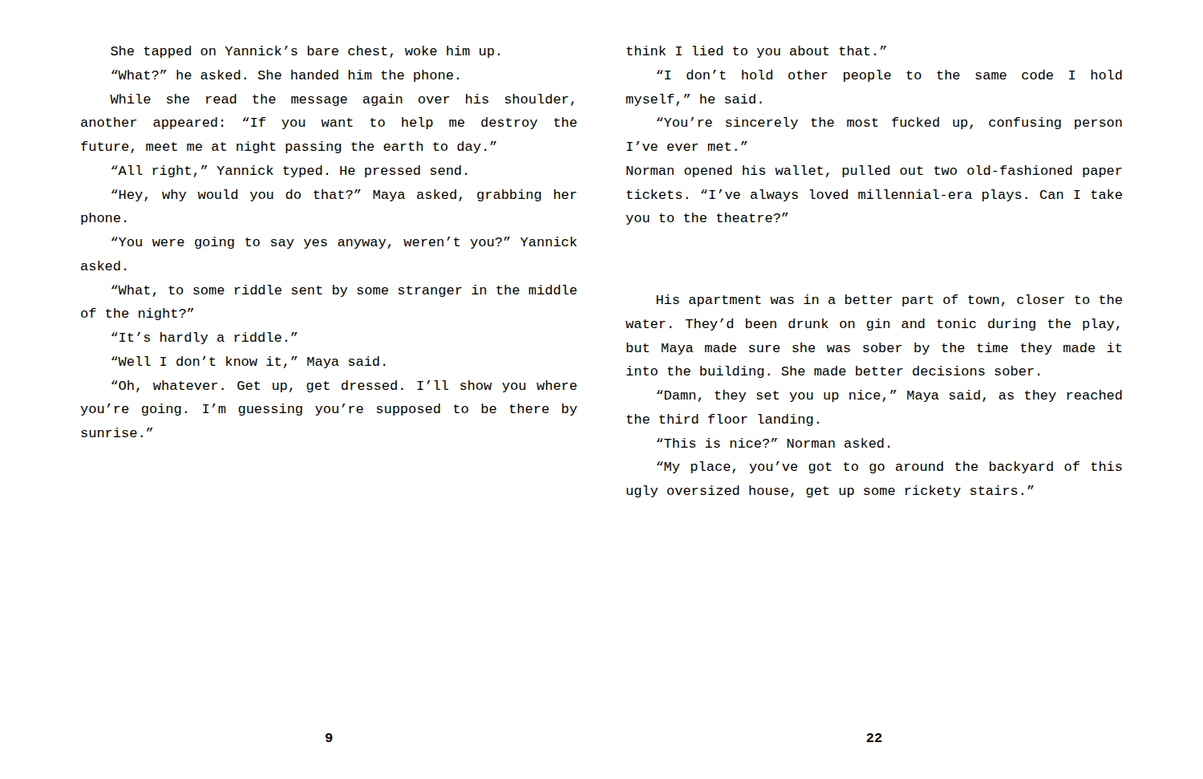She tapped on Yannick’s bare chest, woke him up.
“What?” he asked. She handed him the phone.
While she read the message again over his shoulder, another appeared: “If you want to help me destroy the future, meet me at night passing the earth to day.”
“All right,” Yannick typed. He pressed send.
“Hey, why would you do that?” Maya asked, grabbing her phone.
“You were going to say yes anyway, weren’t you?” Yannick asked.
“What, to some riddle sent by some stranger in the middle of the night?”
“It’s hardly a riddle.”
“Well I don’t know it,” Maya said.
“Oh, whatever. Get up, get dressed. I’ll show you where you’re going. I’m guessing you’re supposed to be there by sunrise.”
9
think I lied to you about that.”
“I don’t hold other people to the same code I hold myself,” he said.
“You’re sincerely the most fucked up, confusing person I’ve ever met.”
Norman opened his wallet, pulled out two old-fashioned paper tickets. “I’ve always loved millennial-era plays. Can I take you to the theatre?”
His apartment was in a better part of town, closer to the water. They’d been drunk on gin and tonic during the play, but Maya made sure she was sober by the time they made it into the building. She made better decisions sober.
“Damn, they set you up nice,” Maya said, as they reached the third floor landing.
“This is nice?” Norman asked.
“My place, you’ve got to go around the backyard of this ugly oversized house, get up some rickety stairs.”
22